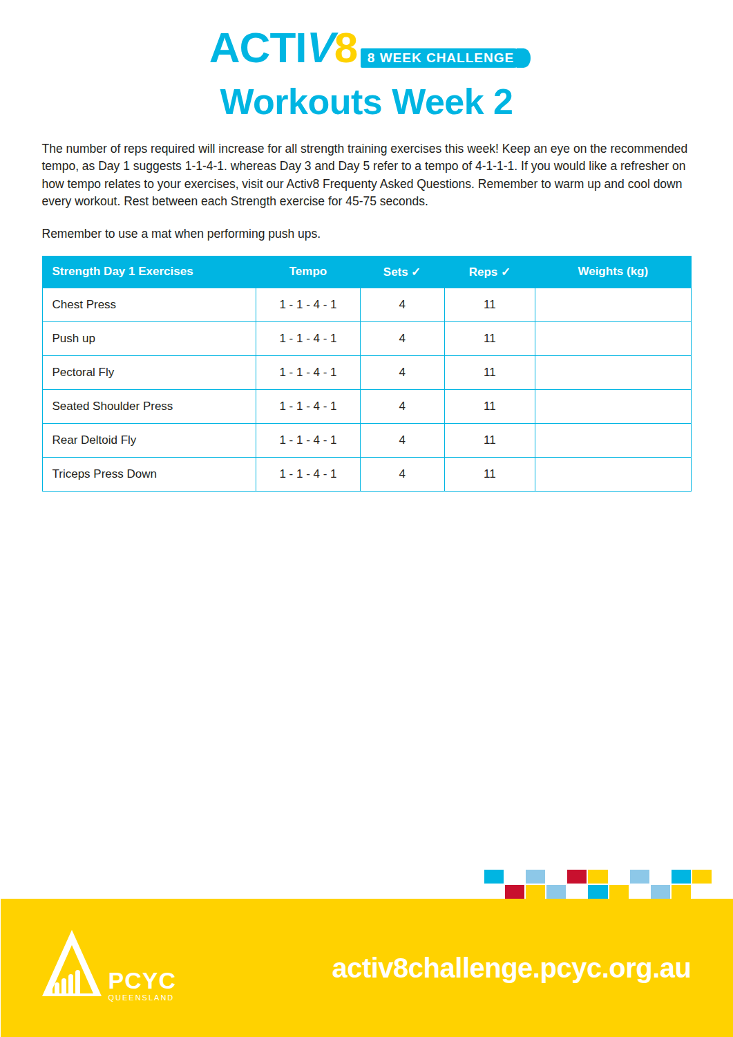ACTIV 8
8 WEEK CHALLENGE
Workouts Week 2
The number of reps required will increase for all strength training exercises this week! Keep an eye on the recommended tempo, as Day 1 suggests 1-1-4-1. whereas Day 3 and Day 5 refer to a tempo of 4-1-1-1. If you would like a refresher on how tempo relates to your exercises, visit our Activ8 Frequenty Asked Questions. Remember to warm up and cool down every workout. Rest between each Strength exercise for 45-75 seconds.
Remember to use a mat when performing push ups.
| Strength Day 1 Exercises | Tempo | Sets ✓ | Reps ✓ | Weights (kg) |
| --- | --- | --- | --- | --- |
| Chest Press | 1 - 1 - 4 - 1 | 4 | 11 | |
| Push up | 1 - 1 - 4 - 1 | 4 | 11 | |
| Pectoral Fly | 1 - 1 - 4 - 1 | 4 | 11 | |
| Seated Shoulder Press | 1 - 1 - 4 - 1 | 4 | 11 | |
| Rear Deltoid Fly | 1 - 1 - 4 - 1 | 4 | 11 | |
| Triceps Press Down | 1 - 1 - 4 - 1 | 4 | 11 | |
PCYC
QUEENSLAND
activ8challenge.pcyc.org.au